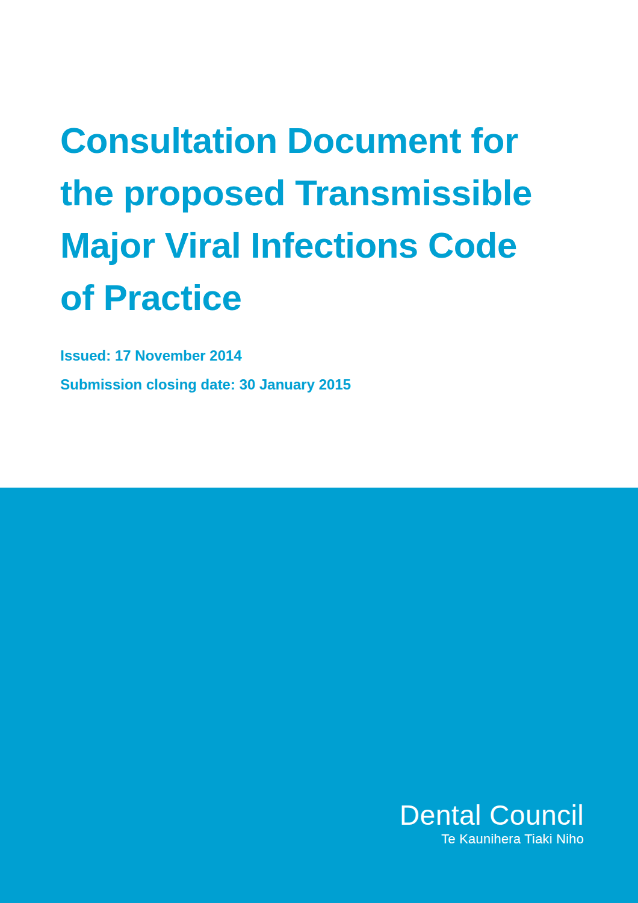Consultation Document for the proposed Transmissible Major Viral Infections Code of Practice
Issued: 17 November 2014
Submission closing date: 30 January 2015
Dental Council
Te Kaunihera Tiaki Niho